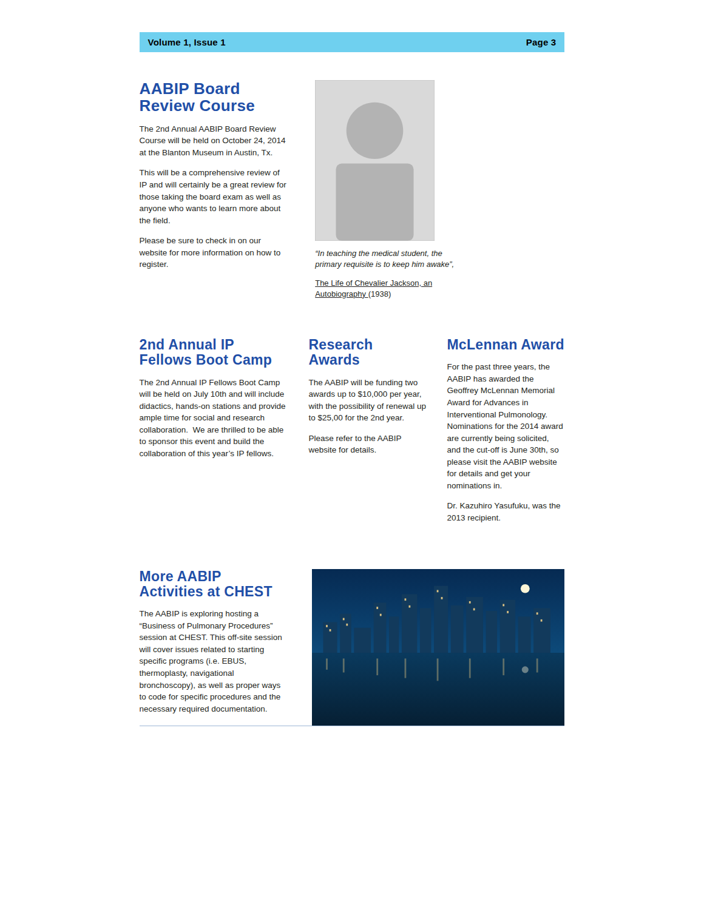Volume 1, Issue 1 Page 3
AABIP Board Review Course
The 2nd Annual AABIP Board Review Course will be held on October 24, 2014 at the Blanton Museum in Austin, Tx.
This will be a comprehensive review of IP and will certainly be a great review for those taking the board exam as well as anyone who wants to learn more about the field.
Please be sure to check in on our website for more information on how to register.
“In teaching the medical student, the primary requisite is to keep him awake”, The Life of Chevalier Jackson, an Autobiography (1938)
2nd Annual IP Fellows Boot Camp
The 2nd Annual IP Fellows Boot Camp will be held on July 10th and will include didactics, hands-on stations and provide ample time for social and research collaboration. We are thrilled to be able to sponsor this event and build the collaboration of this year’s IP fellows.
Research Awards
The AABIP will be funding two awards up to $10,000 per year, with the possibility of renewal up to $25,00 for the 2nd year.
Please refer to the AABIP website for details.
McLennan Award
For the past three years, the AABIP has awarded the Geoffrey McLennan Memorial Award for Advances in Interventional Pulmonology. Nominations for the 2014 award are currently being solicited, and the cut-off is June 30th, so please visit the AABIP website for details and get your nominations in.
Dr. Kazuhiro Yasufuku, was the 2013 recipient.
More AABIP Activities at CHEST
The AABIP is exploring hosting a “Business of Pulmonary Procedures” session at CHEST. This off-site session will cover issues related to starting specific programs (i.e. EBUS, thermoplasty, navigational bronchoscopy), as well as proper ways to code for specific procedures and the necessary required documentation.